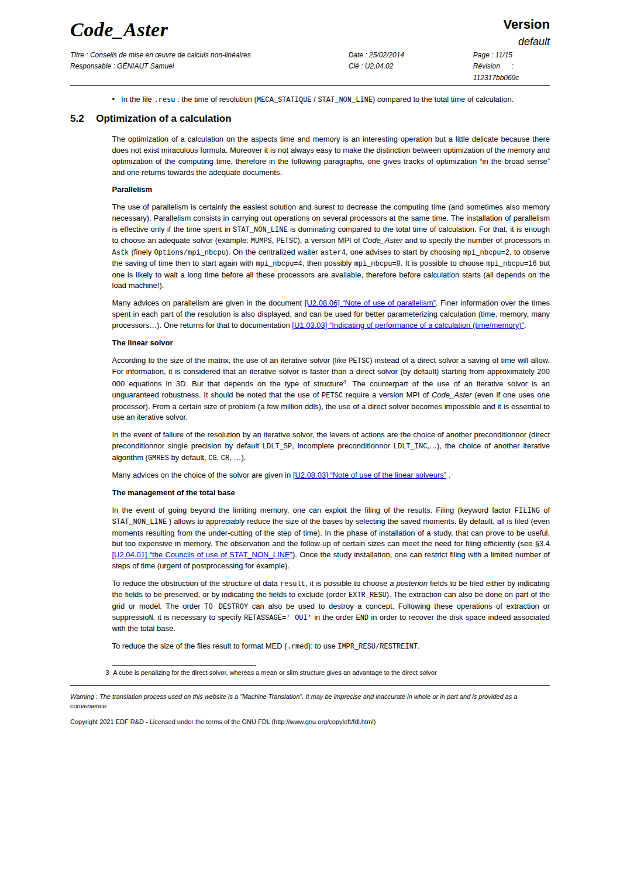Code_Aster
Version
default
| Titre : Conseils de mise en œuvre de calculs non-linéaires | Date : 25/02/2014 | Page : 11/15 |
| Responsable : GÉNIAUT Samuel | Clé : U2.04.02 | Révision : |
| | | 112317bb069c |
In the file .resu : the time of resolution (MECA_STATIQUE / STAT_NON_LINE) compared to the total time of calculation.
5.2 Optimization of a calculation
The optimization of a calculation on the aspects time and memory is an interesting operation but a little delicate because there does not exist miraculous formula. Moreover it is not always easy to make the distinction between optimization of the memory and optimization of the computing time, therefore in the following paragraphs, one gives tracks of optimization “in the broad sense” and one returns towards the adequate documents.
Parallelism
The use of parallelism is certainly the easiest solution and surest to decrease the computing time (and sometimes also memory necessary). Parallelism consists in carrying out operations on several processors at the same time. The installation of parallelism is effective only if the time spent in STAT_NON_LINE is dominating compared to the total time of calculation. For that, it is enough to choose an adequate solvor (example: MUMPS, PETSC), a version MPI of Code_Aster and to specify the number of processors in Astk (finely Options/mpi_nbcpu). On the centralized waiter aster4, one advises to start by choosing mpi_nbcpu=2, to observe the saving of time then to start again with mpi_nbcpu=4, then possibly mpi_nbcpu=8. It is possible to choose mpi_nbcpu=16 but one is likely to wait a long time before all these processors are available, therefore before calculation starts (all depends on the load machine!).
Many advices on parallelism are given in the document [U2.08.06] “Note of use of parallelism”. Finer information over the times spent in each part of the resolution is also displayed, and can be used for better parameterizing calculation (time, memory, many processors…). One returns for that to documentation [U1.03.03] “Indicating of performance of a calculation (time/memory)”.
The linear solvor
According to the size of the matrix, the use of an iterative solvor (like PETSC) instead of a direct solvor a saving of time will allow. For information, it is considered that an iterative solvor is faster than a direct solvor (by default) starting from approximately 200 000 equations in 3D. But that depends on the type of structure3. The counterpart of the use of an iterative solvor is an unguaranteed robustness. It should be noted that the use of PETSC require a version MPI of Code_Aster (even if one uses one processor). From a certain size of problem (a few million ddls), the use of a direct solvor becomes impossible and it is essential to use an iterative solvor.
In the event of failure of the resolution by an iterative solvor, the levers of actions are the choice of another preconditionnor (direct preconditionnor single precision by default LDLT_SP, incomplete preconditionnor LDLT_INC,…), the choice of another iterative algorithm (GMRES by default, CG, CR, …).
Many advices on the choice of the solvor are given in [U2.08.03] “Note of use of the linear solveurs” .
The management of the total base
In the event of going beyond the limiting memory, one can exploit the filing of the results. Filing (keyword factor FILING of STAT_NON_LINE ) allows to appreciably reduce the size of the bases by selecting the saved moments. By default, all is filed (even moments resulting from the under-cutting of the step of time). In the phase of installation of a study, that can prove to be useful, but too expensive in memory. The observation and the follow-up of certain sizes can meet the need for filing efficiently (see §3.4 [U2.04.01] “the Councils of use of STAT_NON_LINE”). Once the study installation, one can restrict filing with a limited number of steps of time (urgent of postprocessing for example).
To reduce the obstruction of the structure of data result, it is possible to choose a posteriori fields to be filed either by indicating the fields to be preserved, or by indicating the fields to exclude (order EXTR_RESU). The extraction can also be done on part of the grid or model. The order TO DESTROY can also be used to destroy a concept. Following these operations of extraction or suppressioN, it is necessary to specify RETASSAGE=' OUI' in the order END in order to recover the disk space indeed associated with the total base.
To reduce the size of the files result to format MED (.rmed): to use IMPR_RESU/RESTREINT.
3 A cube is penalizing for the direct solvor, whereas a mean or slim structure gives an advantage to the direct solvor
Warning : The translation process used on this website is a "Machine Translation". It may be imprecise and inaccurate in whole or in part and is provided as a convenience.
Copyright 2021 EDF R&D - Licensed under the terms of the GNU FDL (http://www.gnu.org/copyleft/fdl.html)